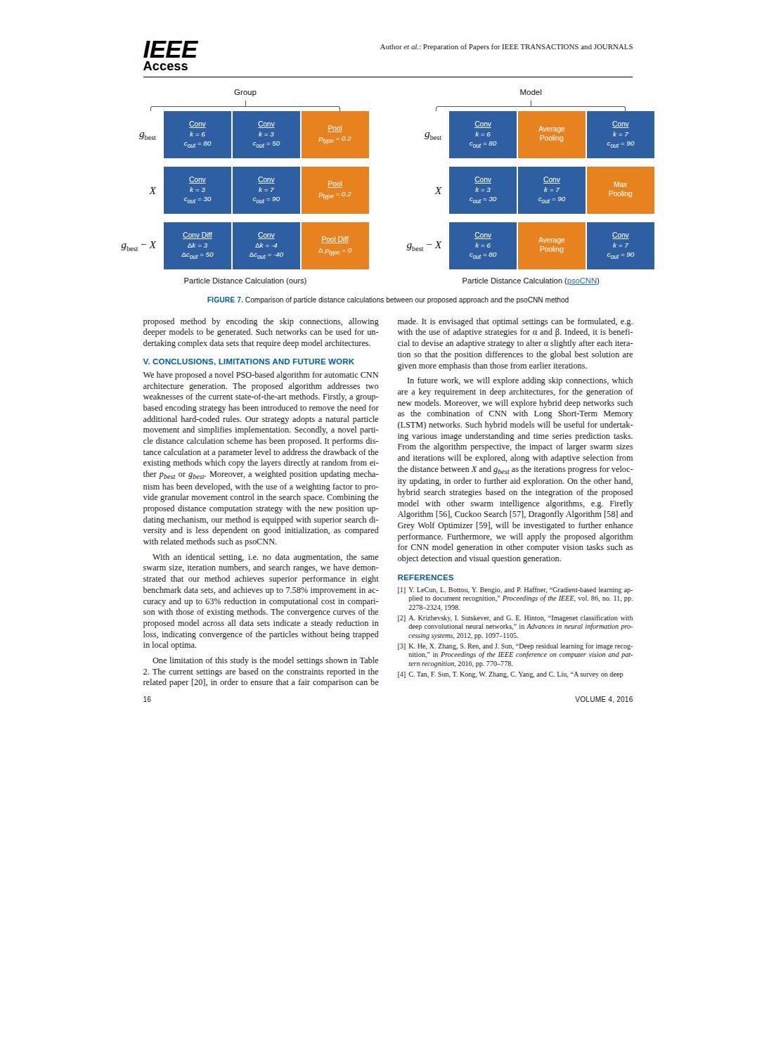IEEE Access
Author et al.: Preparation of Papers for IEEE TRANSACTIONS and JOURNALS
Group
gbest
Conv
k = 6
cout = 80
Conv
k = 3
cout = 50
Pool
ptype = 0.2
X
Conv
k = 3
cout = 30
Conv
k = 7
cout = 90
Pool
ptype = 0.2
gbest − X
Conv Diff
Δk = 3
Δcout = 50
Conv
Δk = -4
Δcout = -40
Pool Diff
Δ ptype = 0
Particle Distance Calculation (ours)
Model
gbest
Conv
k = 6
cout = 80
Average
Pooling
Conv
k = 7
cout = 90
X
Conv
k = 3
cout = 30
Conv
k = 7
cout = 90
Max
Pooling
gbest − X
Conv
k = 6
cout = 80
Average
Pooling
Conv
k = 7
cout = 90
Particle Distance Calculation (psoCNN)
FIGURE 7. Comparison of particle distance calculations between our proposed approach and the psoCNN method
proposed method by encoding the skip connections, allowing deeper models to be generated. Such networks can be used for undertaking complex data sets that require deep model architectures.
V. Conclusions, Limitations and Future Work
We have proposed a novel PSO-based algorithm for automatic CNN architecture generation. The proposed algorithm addresses two weaknesses of the current state-of-the-art methods. Firstly, a group-based encoding strategy has been introduced to remove the need for additional hard-coded rules. Our strategy adopts a natural particle movement and simplifies implementation. Secondly, a novel particle distance calculation scheme has been proposed. It performs distance calculation at a parameter level to address the drawback of the existing methods which copy the layers directly at random from either pbest or gbest. Moreover, a weighted position updating mechanism has been developed, with the use of a weighting factor to provide granular movement control in the search space. Combining the proposed distance computation strategy with the new position updating mechanism, our method is equipped with superior search diversity and is less dependent on good initialization, as compared with related methods such as psoCNN.
With an identical setting, i.e. no data augmentation, the same swarm size, iteration numbers, and search ranges, we have demonstrated that our method achieves superior performance in eight benchmark data sets, and achieves up to 7.58% improvement in accuracy and up to 63% reduction in computational cost in comparison with those of existing methods. The convergence curves of the proposed model across all data sets indicate a steady reduction in loss, indicating convergence of the particles without being trapped in local optima.
One limitation of this study is the model settings shown in Table 2. The current settings are based on the constraints reported in the related paper [20], in order to ensure that a fair comparison can be made. It is envisaged that optimal settings can be formulated, e.g. with the use of adaptive strategies for α and β. Indeed, it is beneficial to devise an adaptive strategy to alter α slightly after each iteration so that the position differences to the global best solution are given more emphasis than those from earlier iterations.
In future work, we will explore adding skip connections, which are a key requirement in deep architectures, for the generation of new models. Moreover, we will explore hybrid deep networks such as the combination of CNN with Long Short-Term Memory (LSTM) networks. Such hybrid models will be useful for undertaking various image understanding and time series prediction tasks. From the algorithm perspective, the impact of larger swarm sizes and iterations will be explored, along with adaptive selection from the distance between X and gbest as the iterations progress for velocity updating, in order to further aid exploration. On the other hand, hybrid search strategies based on the integration of the proposed model with other swarm intelligence algorithms, e.g. Firefly Algorithm [56], Cuckoo Search [57], Dragonfly Algorithm [58] and Grey Wolf Optimizer [59], will be investigated to further enhance performance. Furthermore, we will apply the proposed algorithm for CNN model generation in other computer vision tasks such as object detection and visual question generation.
REFERENCES
[1] Y. LeCun, L. Bottou, Y. Bengio, and P. Haffner, “Gradient-based learning applied to document recognition,” Proceedings of the IEEE, vol. 86, no. 11, pp. 2278–2324, 1998.
[2] A. Krizhevsky, I. Sutskever, and G. E. Hinton, “Imagenet classification with deep convolutional neural networks,” in Advances in neural information processing systems, 2012, pp. 1097–1105.
[3] K. He, X. Zhang, S. Ren, and J. Sun, “Deep residual learning for image recognition,” in Proceedings of the IEEE conference on computer vision and pattern recognition, 2016, pp. 770–778.
[4] C. Tan, F. Sun, T. Kong, W. Zhang, C. Yang, and C. Liu, “A survey on deep
16
VOLUME 4, 2016